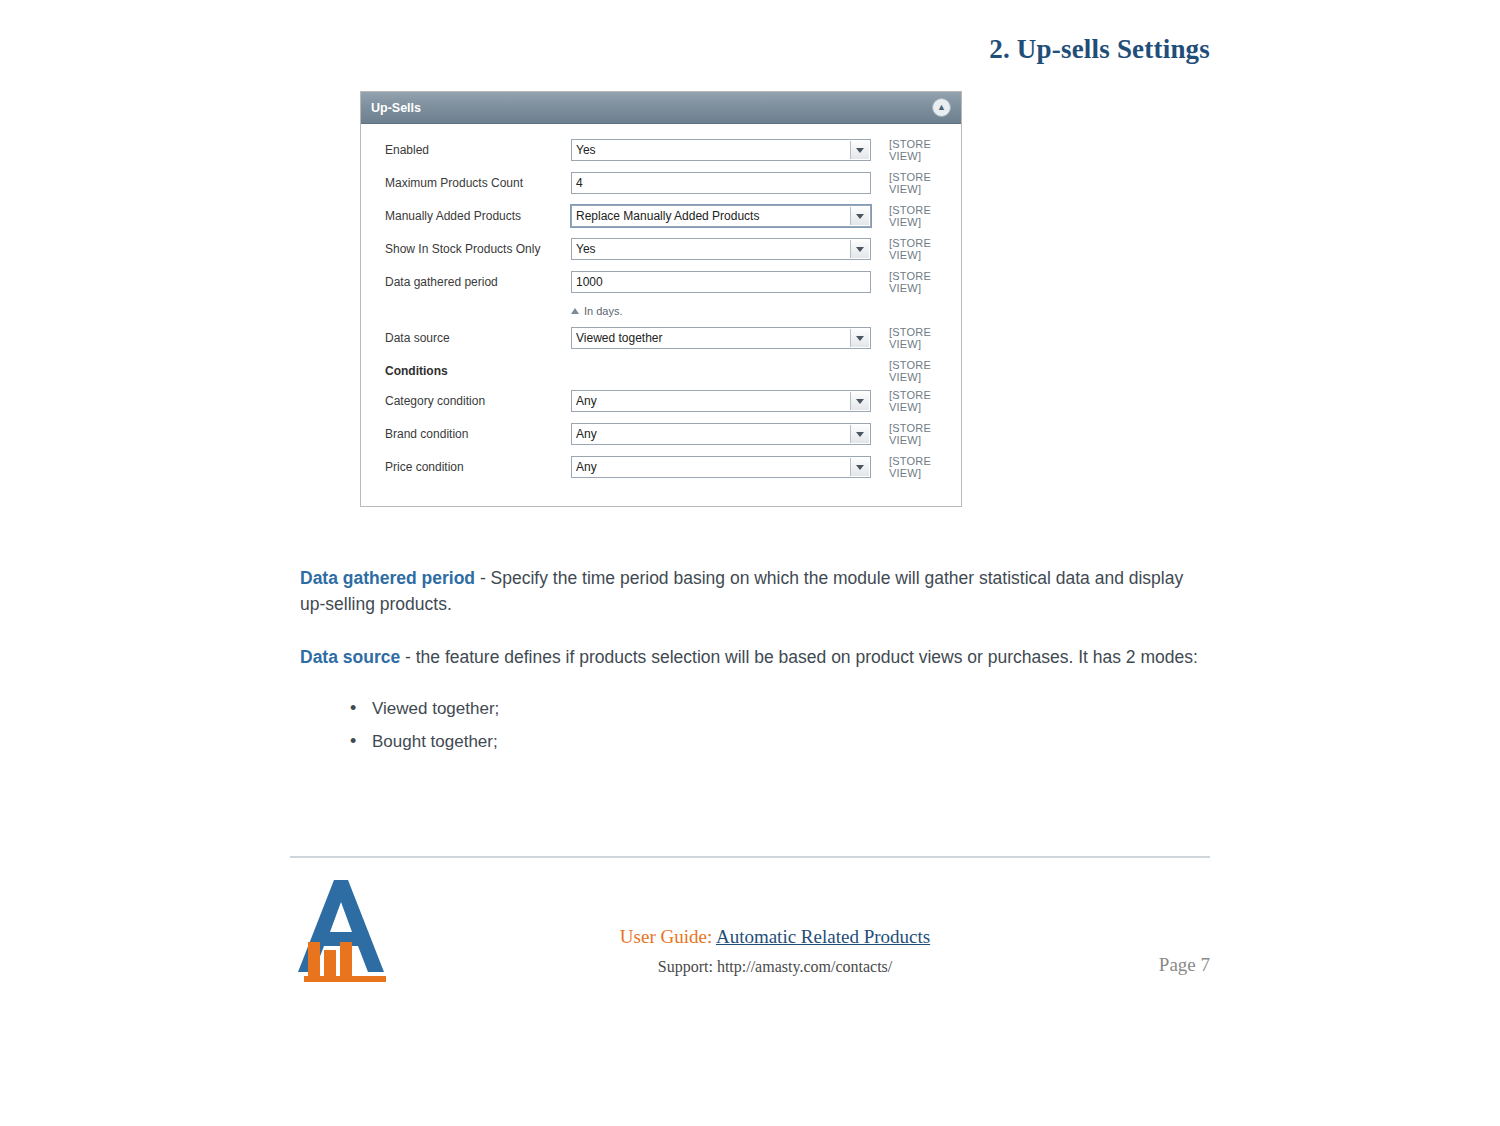2. Up-sells Settings
Up-Sells ▲
Enabled
Yes
[STORE VIEW]
Maximum Products Count
[STORE VIEW]
Manually Added Products
Replace Manually Added Products
[STORE VIEW]
Show In Stock Products Only
Yes
[STORE VIEW]
Data gathered period
[STORE VIEW]
In days.
Data source
Viewed together
[STORE VIEW]
Conditions
[STORE VIEW]
Category condition
Any
[STORE VIEW]
Brand condition
Any
[STORE VIEW]
Price condition
Any
[STORE VIEW]
Data gathered period - Specify the time period basing on which the module will gather statistical data and display up-selling products.
Data source - the feature defines if products selection will be based on product views or purchases. It has 2 modes:
Viewed together;
Bought together;
User Guide: Automatic Related Products
Support: http://amasty.com/contacts/
Page 7